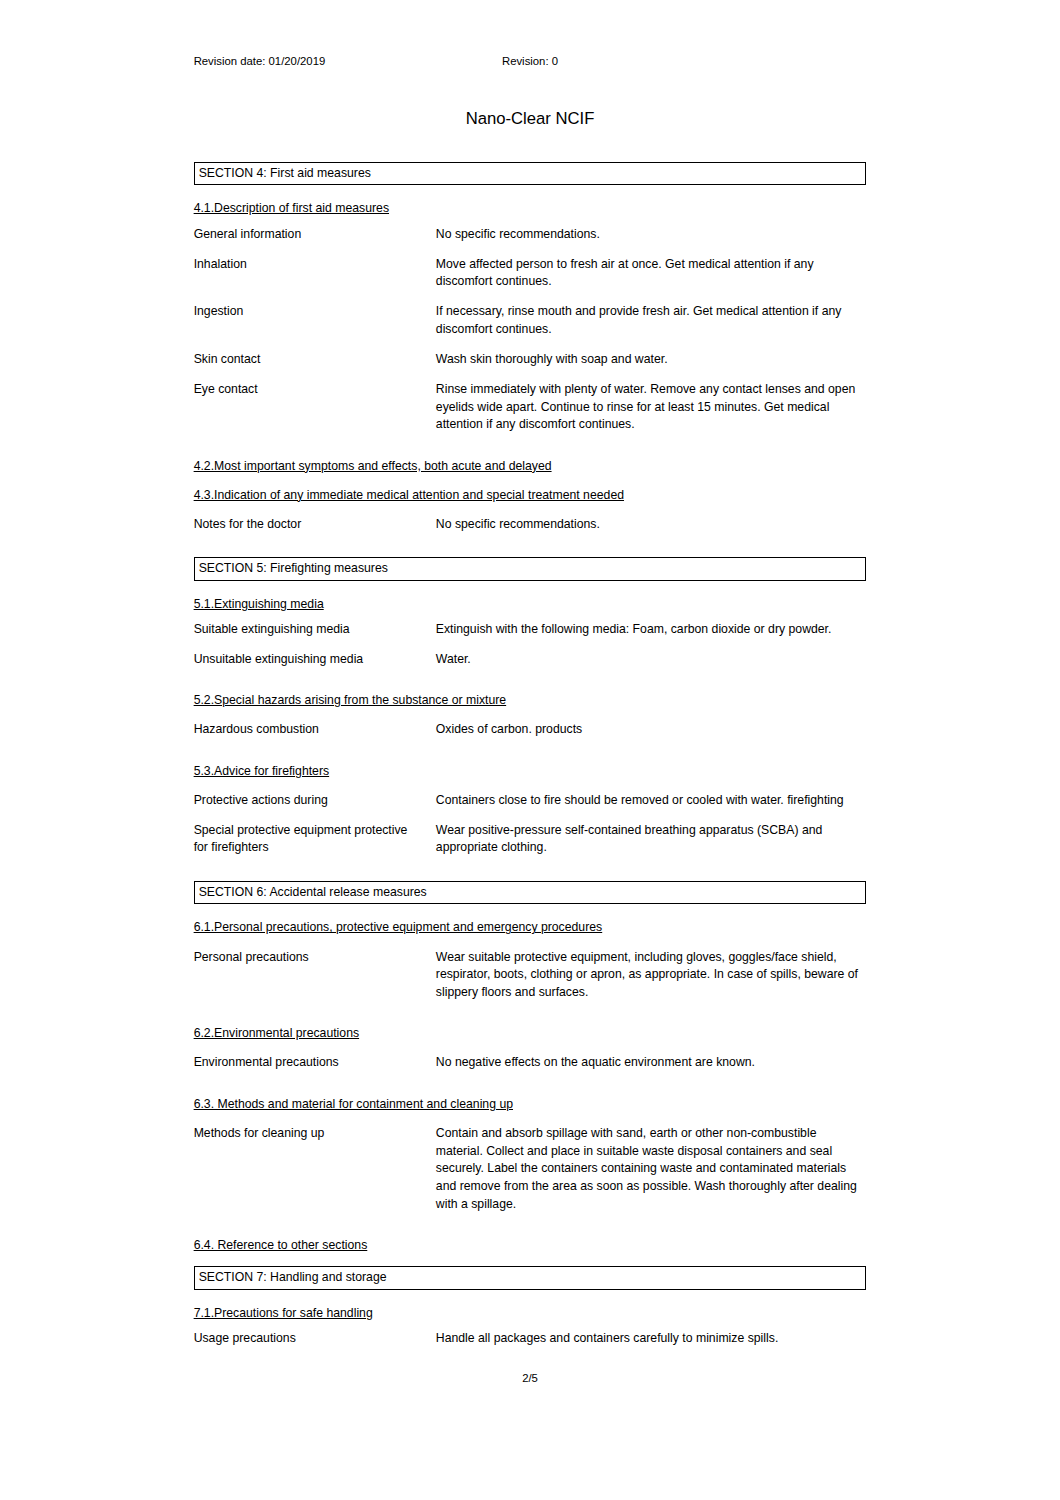Revision date: 01/20/2019
Revision: 0
Nano-Clear NCIF
SECTION 4: First aid measures
4.1.Description of first aid measures
| General information | No specific recommendations. |
| Inhalation | Move affected person to fresh air at once. Get medical attention if any discomfort continues. |
| Ingestion | If necessary, rinse mouth and provide fresh air. Get medical attention if any discomfort continues. |
| Skin contact | Wash skin thoroughly with soap and water. |
| Eye contact | Rinse immediately with plenty of water. Remove any contact lenses and open eyelids wide apart. Continue to rinse for at least 15 minutes. Get medical attention if any discomfort continues. |
4.2.Most important symptoms and effects, both acute and delayed
4.3.Indication of any immediate medical attention and special treatment needed
| Notes for the doctor | No specific recommendations. |
SECTION 5: Firefighting measures
5.1.Extinguishing media
| Suitable extinguishing media | Extinguish with the following media: Foam, carbon dioxide or dry powder. |
| Unsuitable extinguishing media | Water. |
5.2.Special hazards arising from the substance or mixture
| Hazardous combustion | Oxides of carbon. products |
5.3.Advice for firefighters
| Protective actions during | Containers close to fire should be removed or cooled with water. firefighting |
| Special protective equipment protective for firefighters | Wear positive-pressure self-contained breathing apparatus (SCBA) and appropriate clothing. |
SECTION 6: Accidental release measures
6.1.Personal precautions, protective equipment and emergency procedures
| Personal precautions | Wear suitable protective equipment, including gloves, goggles/face shield, respirator, boots, clothing or apron, as appropriate. In case of spills, beware of slippery floors and surfaces. |
6.2.Environmental precautions
| Environmental precautions | No negative effects on the aquatic environment are known. |
6.3. Methods and material for containment and cleaning up
| Methods for cleaning up | Contain and absorb spillage with sand, earth or other non-combustible material. Collect and place in suitable waste disposal containers and seal securely. Label the containers containing waste and contaminated materials and remove from the area as soon as possible. Wash thoroughly after dealing with a spillage. |
6.4. Reference to other sections
SECTION 7: Handling and storage
7.1.Precautions for safe handling
| Usage precautions | Handle all packages and containers carefully to minimize spills. |
2/5